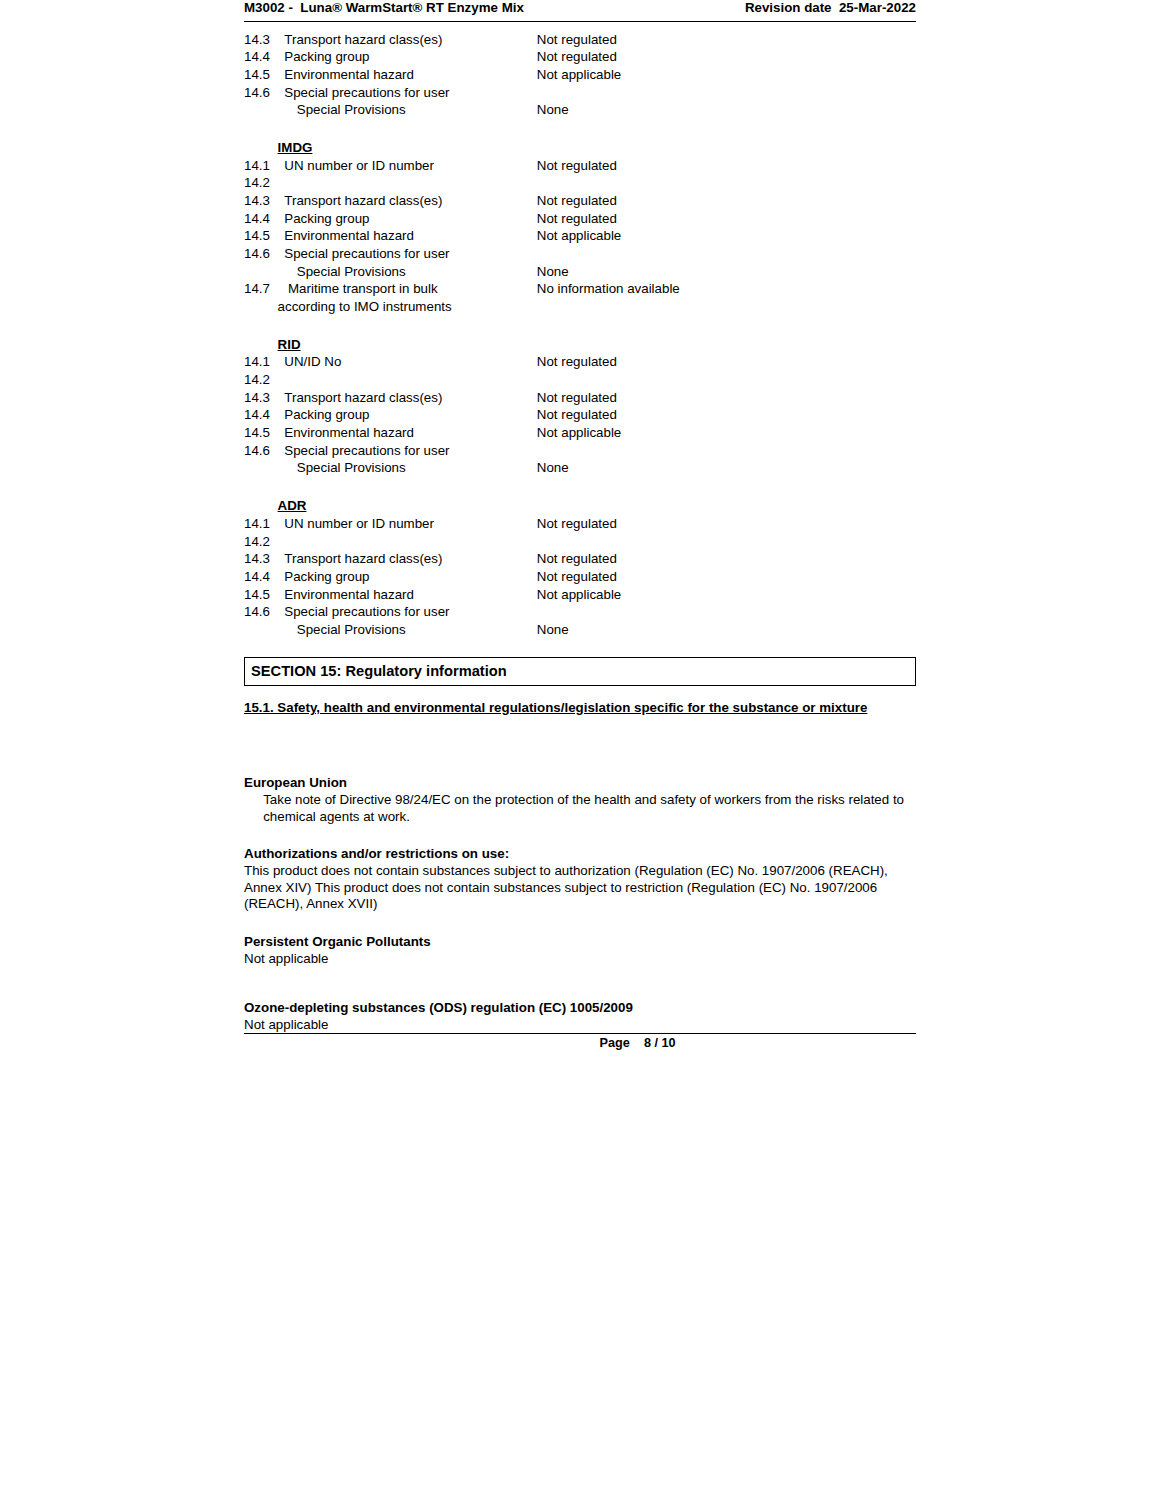M3002 - Luna® WarmStart® RT Enzyme Mix
Revision date 25-Mar-2022
| 14.3 Transport hazard class(es) | Not regulated |
| 14.4 Packing group | Not regulated |
| 14.5 Environmental hazard | Not applicable |
| 14.6 Special precautions for user | |
| Special Provisions | None |
IMDG
| 14.1 UN number or ID number | Not regulated |
| 14.2 | |
| 14.3 Transport hazard class(es) | Not regulated |
| 14.4 Packing group | Not regulated |
| 14.5 Environmental hazard | Not applicable |
| 14.6 Special precautions for user | |
| Special Provisions | None |
| 14.7 Maritime transport in bulk | No information available |
| according to IMO instruments | |
RID
| 14.1 UN/ID No | Not regulated |
| 14.2 | |
| 14.3 Transport hazard class(es) | Not regulated |
| 14.4 Packing group | Not regulated |
| 14.5 Environmental hazard | Not applicable |
| 14.6 Special precautions for user | |
| Special Provisions | None |
ADR
| 14.1 UN number or ID number | Not regulated |
| 14.2 | |
| 14.3 Transport hazard class(es) | Not regulated |
| 14.4 Packing group | Not regulated |
| 14.5 Environmental hazard | Not applicable |
| 14.6 Special precautions for user | |
| Special Provisions | None |
SECTION 15: Regulatory information
15.1. Safety, health and environmental regulations/legislation specific for the substance or mixture
European Union
Take note of Directive 98/24/EC on the protection of the health and safety of workers from the risks related to chemical agents at work.
Authorizations and/or restrictions on use:
This product does not contain substances subject to authorization (Regulation (EC) No. 1907/2006 (REACH), Annex XIV) This product does not contain substances subject to restriction (Regulation (EC) No. 1907/2006 (REACH), Annex XVII)
Persistent Organic Pollutants
Not applicable
Ozone-depleting substances (ODS) regulation (EC) 1005/2009
Not applicable
Page 8 / 10